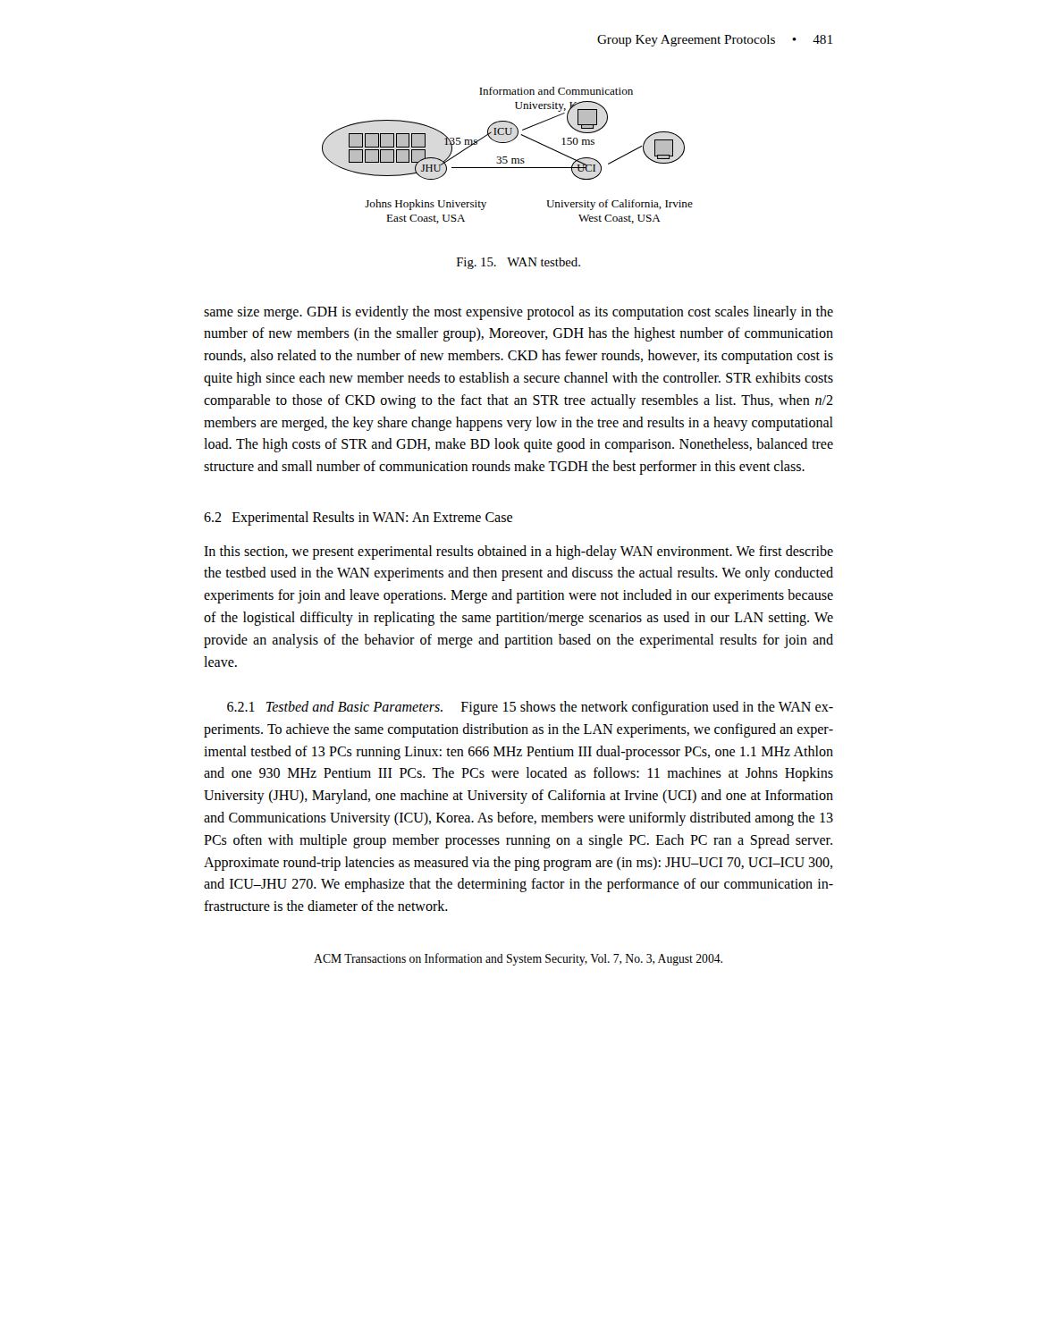Group Key Agreement Protocols•481
Information and Communication
University, Korea
ICU
JHU
UCI
135 ms
150 ms
35 ms
Johns Hopkins University
East Coast, USA
University of California, Irvine
West Coast, USA
Fig. 15. WAN testbed.
same size merge. GDH is evidently the most expensive protocol as its computation cost scales linearly in the number of new members (in the smaller group), Moreover, GDH has the highest number of communication rounds, also related to the number of new members. CKD has fewer rounds, however, its computation cost is quite high since each new member needs to establish a secure channel with the controller. STR exhibits costs comparable to those of CKD owing to the fact that an STR tree actually resembles a list. Thus, when n/2 members are merged, the key share change happens very low in the tree and results in a heavy computational load. The high costs of STR and GDH, make BD look quite good in comparison. Nonetheless, balanced tree structure and small number of communication rounds make TGDH the best performer in this event class.
6.2 Experimental Results in WAN: An Extreme Case
In this section, we present experimental results obtained in a high-delay WAN environment. We first describe the testbed used in the WAN experiments and then present and discuss the actual results. We only conducted experiments for join and leave operations. Merge and partition were not included in our experiments because of the logistical difficulty in replicating the same partition/merge scenarios as used in our LAN setting. We provide an analysis of the behavior of merge and partition based on the experimental results for join and leave.
6.2.1 Testbed and Basic Parameters. Figure 15 shows the network configuration used in the WAN experiments. To achieve the same computation distribution as in the LAN experiments, we configured an experimental testbed of 13 PCs running Linux: ten 666 MHz Pentium III dual-processor PCs, one 1.1 MHz Athlon and one 930 MHz Pentium III PCs. The PCs were located as follows: 11 machines at Johns Hopkins University (JHU), Maryland, one machine at University of California at Irvine (UCI) and one at Information and Communications University (ICU), Korea. As before, members were uniformly distributed among the 13 PCs often with multiple group member processes running on a single PC. Each PC ran a Spread server. Approximate round-trip latencies as measured via the ping program are (in ms): JHU–UCI 70, UCI–ICU 300, and ICU–JHU 270. We emphasize that the determining factor in the performance of our communication infrastructure is the diameter of the network.
ACM Transactions on Information and System Security, Vol. 7, No. 3, August 2004.